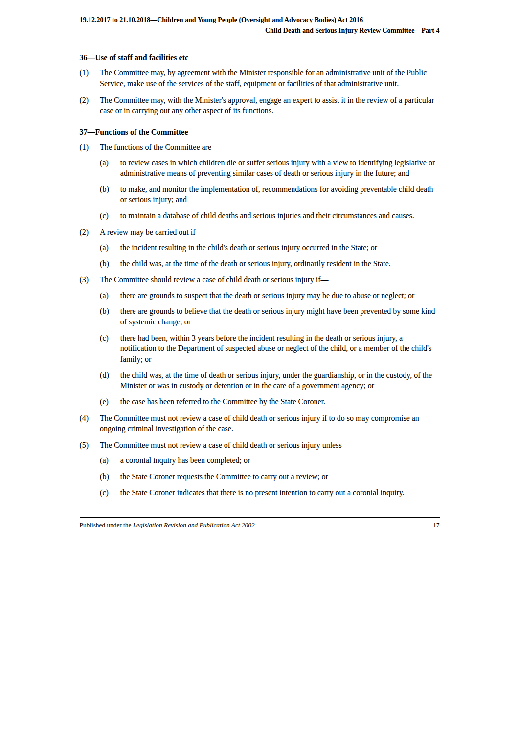19.12.2017 to 21.10.2018—Children and Young People (Oversight and Advocacy Bodies) Act 2016
Child Death and Serious Injury Review Committee—Part 4
36—Use of staff and facilities etc
(1) The Committee may, by agreement with the Minister responsible for an administrative unit of the Public Service, make use of the services of the staff, equipment or facilities of that administrative unit.
(2) The Committee may, with the Minister's approval, engage an expert to assist it in the review of a particular case or in carrying out any other aspect of its functions.
37—Functions of the Committee
(1)
The functions of the Committee are—
(a) to review cases in which children die or suffer serious injury with a view to identifying legislative or administrative means of preventing similar cases of death or serious injury in the future; and
(b) to make, and monitor the implementation of, recommendations for avoiding preventable child death or serious injury; and
(c) to maintain a database of child deaths and serious injuries and their circumstances and causes.
(2)
A review may be carried out if—
(a) the incident resulting in the child's death or serious injury occurred in the State; or
(b) the child was, at the time of the death or serious injury, ordinarily resident in the State.
(3)
The Committee should review a case of child death or serious injury if—
(a) there are grounds to suspect that the death or serious injury may be due to abuse or neglect; or
(b) there are grounds to believe that the death or serious injury might have been prevented by some kind of systemic change; or
(c) there had been, within 3 years before the incident resulting in the death or serious injury, a notification to the Department of suspected abuse or neglect of the child, or a member of the child's family; or
(d) the child was, at the time of death or serious injury, under the guardianship, or in the custody, of the Minister or was in custody or detention or in the care of a government agency; or
(e) the case has been referred to the Committee by the State Coroner.
(4) The Committee must not review a case of child death or serious injury if to do so may compromise an ongoing criminal investigation of the case.
(5)
The Committee must not review a case of child death or serious injury unless—
(a) a coronial inquiry has been completed; or
(b) the State Coroner requests the Committee to carry out a review; or
(c) the State Coroner indicates that there is no present intention to carry out a coronial inquiry.
Published under the Legislation Revision and Publication Act 2002 17